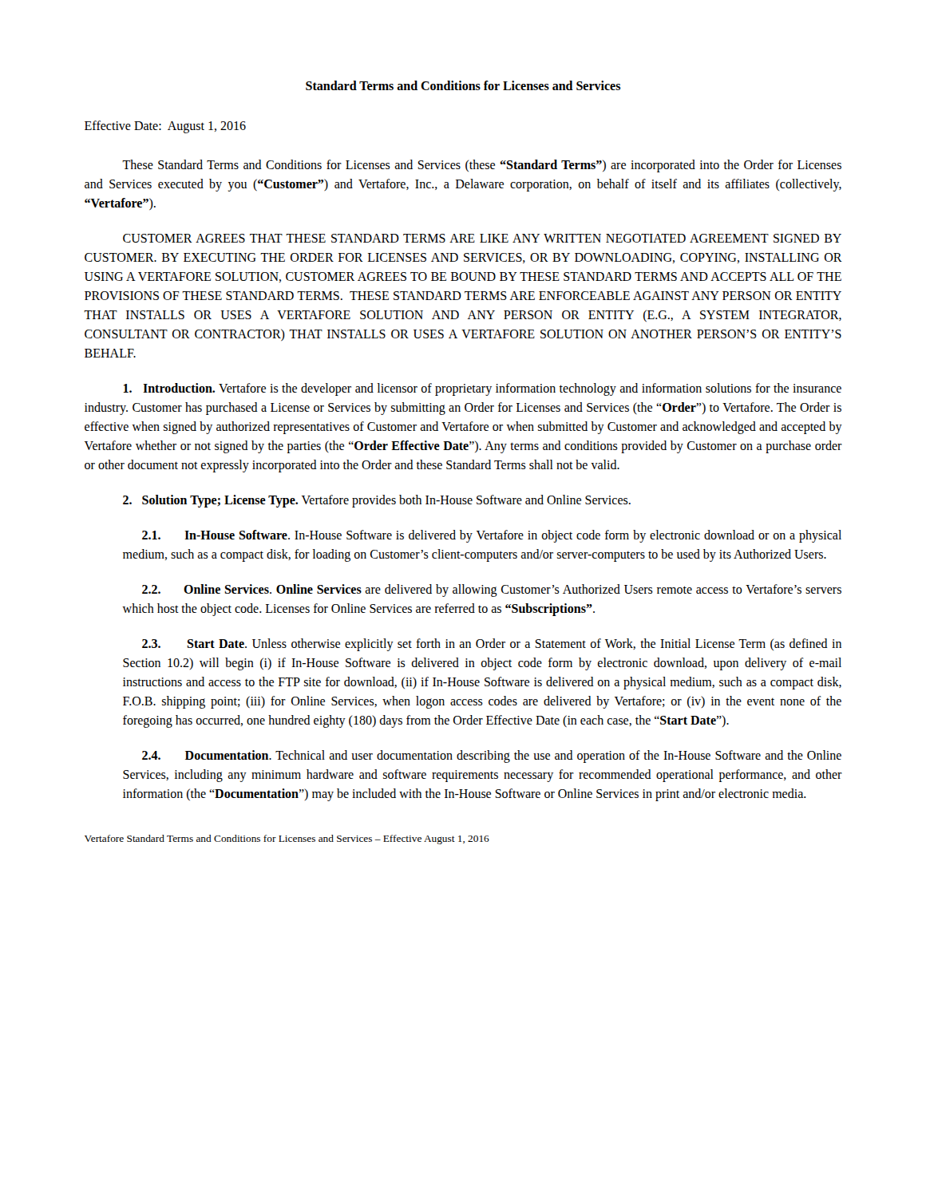Standard Terms and Conditions for Licenses and Services
Effective Date: August 1, 2016
These Standard Terms and Conditions for Licenses and Services (these “Standard Terms”) are incorporated into the Order for Licenses and Services executed by you (“Customer”) and Vertafore, Inc., a Delaware corporation, on behalf of itself and its affiliates (collectively, “Vertafore”).
Customer agrees that these Standard Terms are like any written negotiated agreement signed by Customer. By executing the Order for Licenses and Services, or by downloading, copying, installing or using a Vertafore Solution, Customer agrees to be bound by these Standard Terms and accepts all of the provisions of these Standard Terms. These Standard Terms are enforceable against any person or entity that installs or uses a Vertafore Solution and any person or entity (e.g., a system integrator, consultant or contractor) that installs or uses a Vertafore Solution on another person’s or entity’s behalf.
1. Introduction. Vertafore is the developer and licensor of proprietary information technology and information solutions for the insurance industry. Customer has purchased a License or Services by submitting an Order for Licenses and Services (the “Order”) to Vertafore. The Order is effective when signed by authorized representatives of Customer and Vertafore or when submitted by Customer and acknowledged and accepted by Vertafore whether or not signed by the parties (the “Order Effective Date”). Any terms and conditions provided by Customer on a purchase order or other document not expressly incorporated into the Order and these Standard Terms shall not be valid.
2. Solution Type; License Type. Vertafore provides both In-House Software and Online Services.
2.1. In-House Software. In-House Software is delivered by Vertafore in object code form by electronic download or on a physical medium, such as a compact disk, for loading on Customer’s client-computers and/or server-computers to be used by its Authorized Users.
2.2. Online Services. Online Services are delivered by allowing Customer’s Authorized Users remote access to Vertafore’s servers which host the object code. Licenses for Online Services are referred to as “Subscriptions”.
2.3. Start Date. Unless otherwise explicitly set forth in an Order or a Statement of Work, the Initial License Term (as defined in Section 10.2) will begin (i) if In-House Software is delivered in object code form by electronic download, upon delivery of e-mail instructions and access to the FTP site for download, (ii) if In-House Software is delivered on a physical medium, such as a compact disk, F.O.B. shipping point; (iii) for Online Services, when logon access codes are delivered by Vertafore; or (iv) in the event none of the foregoing has occurred, one hundred eighty (180) days from the Order Effective Date (in each case, the “Start Date”).
2.4. Documentation. Technical and user documentation describing the use and operation of the In-House Software and the Online Services, including any minimum hardware and software requirements necessary for recommended operational performance, and other information (the “Documentation”) may be included with the In-House Software or Online Services in print and/or electronic media.
Vertafore Standard Terms and Conditions for Licenses and Services – Effective August 1, 2016